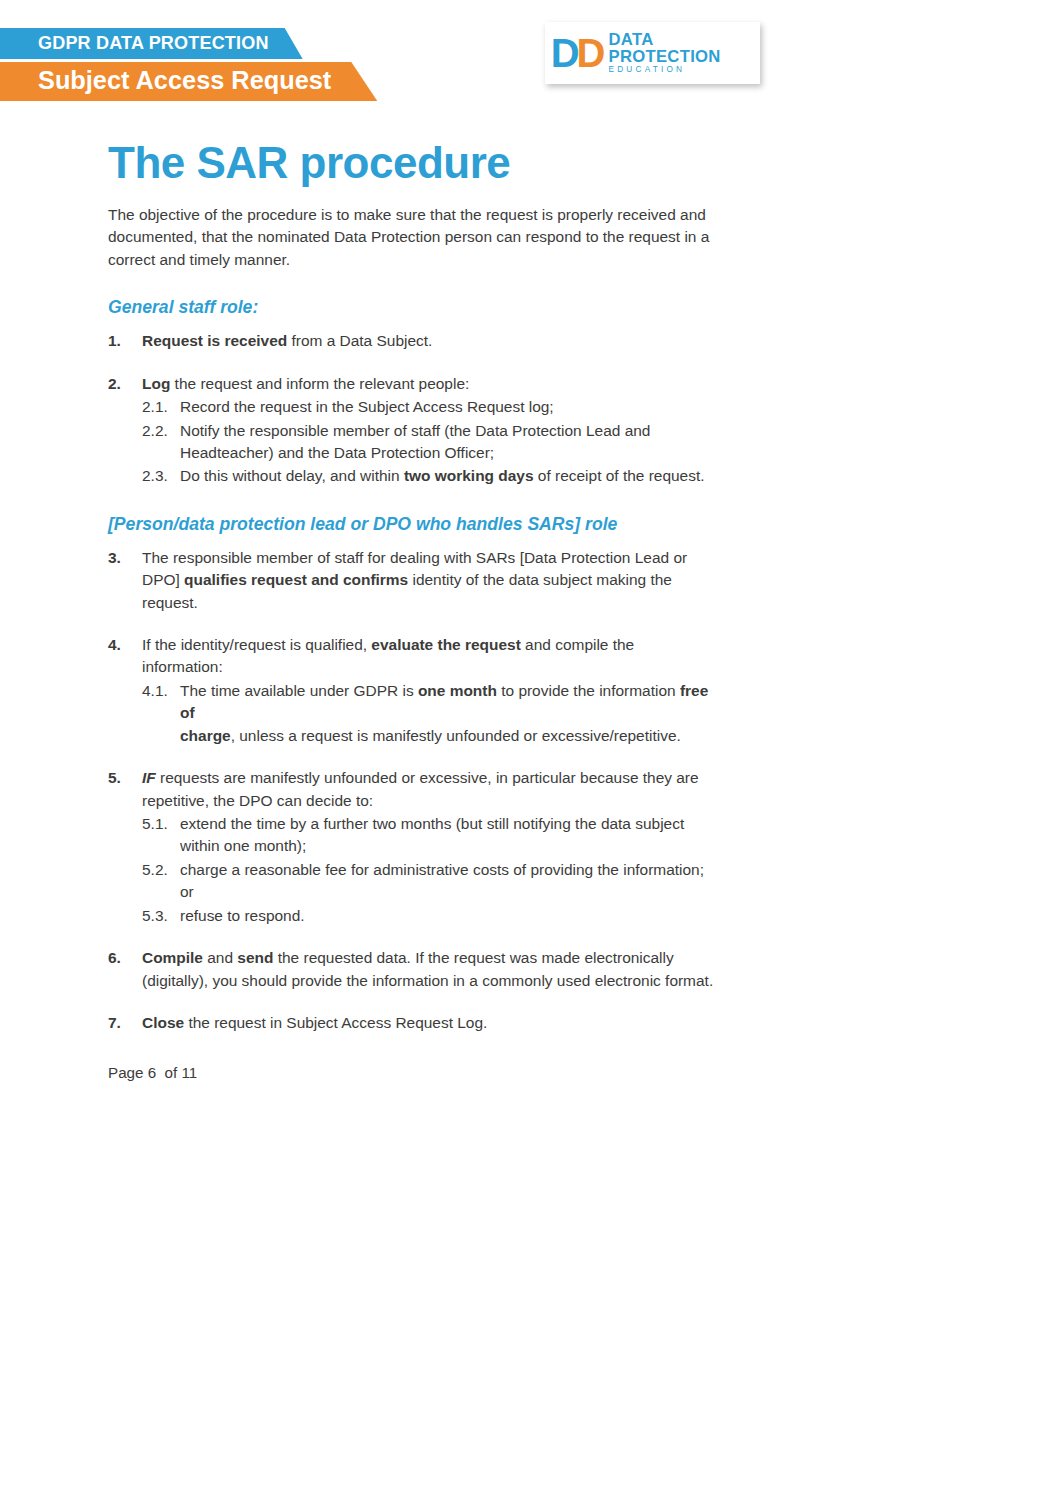GDPR DATA PROTECTION
Subject Access Request
DD
DATA PROTECTION EDUCATION
The SAR procedure
The objective of the procedure is to make sure that the request is properly received and documented, that the nominated Data Protection person can respond to the request in a correct and timely manner.
General staff role:
1. Request is received from a Data Subject.
2. Log the request and inform the relevant people:
2.1. Record the request in the Subject Access Request log;
2.2. Notify the responsible member of staff (the Data Protection Lead and Headteacher) and the Data Protection Officer;
2.3. Do this without delay, and within two working days of receipt of the request.
[Person/data protection lead or DPO who handles SARs] role
3. The responsible member of staff for dealing with SARs [Data Protection Lead or DPO] qualifies request and confirms identity of the data subject making the request.
4. If the identity/request is qualified, evaluate the request and compile the information:
4.1. The time available under GDPR is one month to provide the information free of charge, unless a request is manifestly unfounded or excessive/repetitive.
5. IF requests are manifestly unfounded or excessive, in particular because they are repetitive, the DPO can decide to:
5.1. extend the time by a further two months (but still notifying the data subject within one month);
5.2. charge a reasonable fee for administrative costs of providing the information; or
5.3. refuse to respond.
6. Compile and send the requested data. If the request was made electronically (digitally), you should provide the information in a commonly used electronic format.
7. Close the request in Subject Access Request Log.
Page 6 of 11